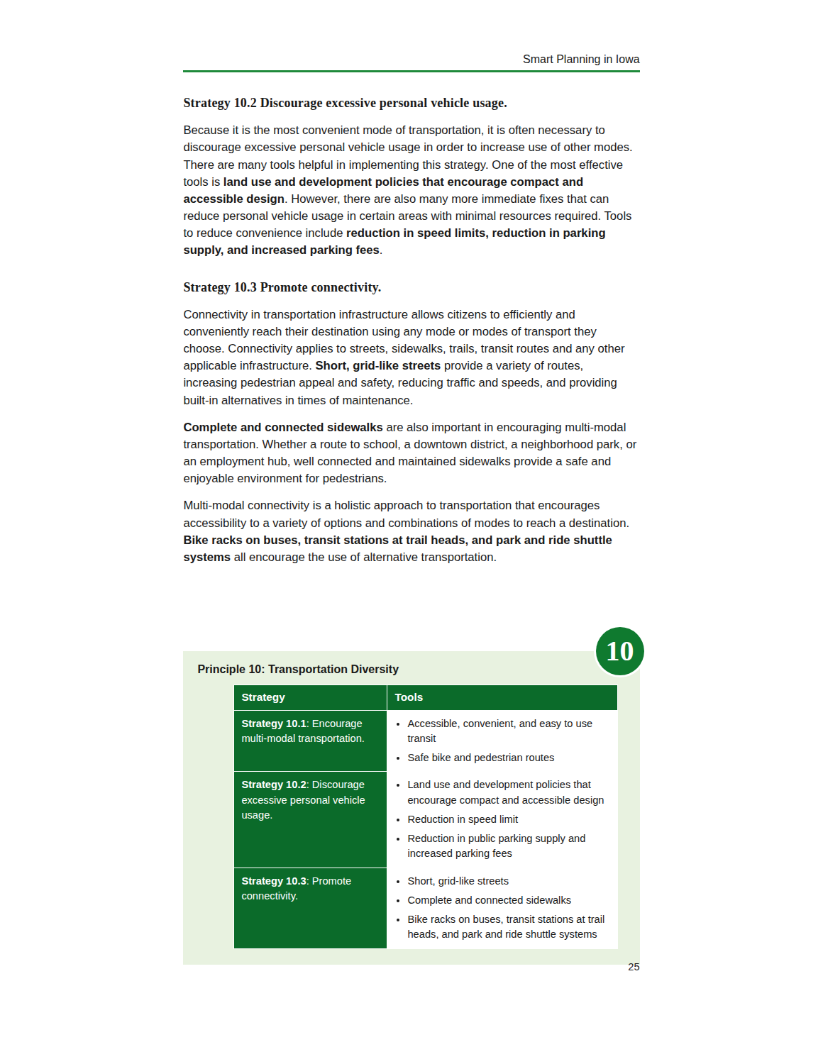Smart Planning in Iowa
Strategy 10.2 Discourage excessive personal vehicle usage.
Because it is the most convenient mode of transportation, it is often necessary to discourage excessive personal vehicle usage in order to increase use of other modes. There are many tools helpful in implementing this strategy. One of the most effective tools is land use and development policies that encourage compact and accessible design. However, there are also many more immediate fixes that can reduce personal vehicle usage in certain areas with minimal resources required. Tools to reduce convenience include reduction in speed limits, reduction in parking supply, and increased parking fees.
Strategy 10.3 Promote connectivity.
Connectivity in transportation infrastructure allows citizens to efficiently and conveniently reach their destination using any mode or modes of transport they choose. Connectivity applies to streets, sidewalks, trails, transit routes and any other applicable infrastructure. Short, grid-like streets provide a variety of routes, increasing pedestrian appeal and safety, reducing traffic and speeds, and providing built-in alternatives in times of maintenance.
Complete and connected sidewalks are also important in encouraging multi-modal transportation. Whether a route to school, a downtown district, a neighborhood park, or an employment hub, well connected and maintained sidewalks provide a safe and enjoyable environment for pedestrians.
Multi-modal connectivity is a holistic approach to transportation that encourages accessibility to a variety of options and combinations of modes to reach a destination. Bike racks on buses, transit stations at trail heads, and park and ride shuttle systems all encourage the use of alternative transportation.
10
Principle 10: Transportation Diversity
| Strategy | Tools |
| --- | --- |
| Strategy 10.1 : Encourage multi-modal transportation. | Accessible, convenient, and easy to use transit Safe bike and pedestrian routes |
| Strategy 10.2 : Discourage excessive personal vehicle usage. | Land use and development policies that encourage compact and accessible design Reduction in speed limit Reduction in public parking supply and increased parking fees |
| Strategy 10.3 : Promote connectivity. | Short, grid-like streets Complete and connected sidewalks Bike racks on buses, transit stations at trail heads, and park and ride shuttle systems |
25